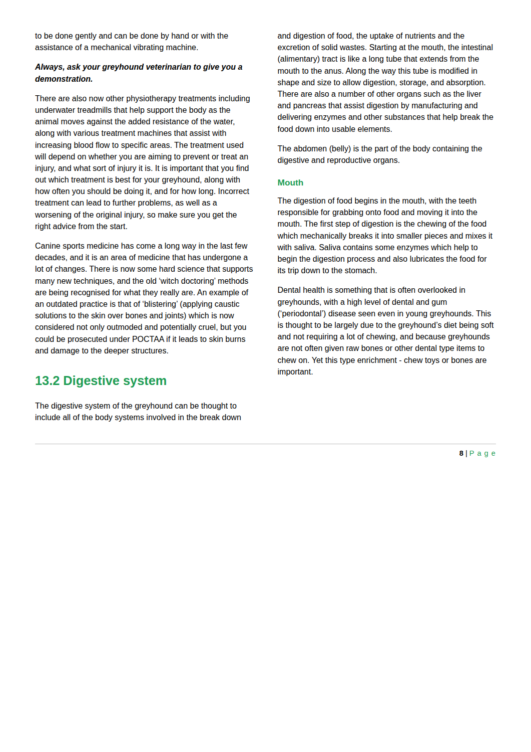to be done gently and can be done by hand or with the assistance of a mechanical vibrating machine.
Always, ask your greyhound veterinarian to give you a demonstration.
There are also now other physiotherapy treatments including underwater treadmills that help support the body as the animal moves against the added resistance of the water, along with various treatment machines that assist with increasing blood flow to specific areas. The treatment used will depend on whether you are aiming to prevent or treat an injury, and what sort of injury it is. It is important that you find out which treatment is best for your greyhound, along with how often you should be doing it, and for how long. Incorrect treatment can lead to further problems, as well as a worsening of the original injury, so make sure you get the right advice from the start.
Canine sports medicine has come a long way in the last few decades, and it is an area of medicine that has undergone a lot of changes. There is now some hard science that supports many new techniques, and the old ‘witch doctoring’ methods are being recognised for what they really are. An example of an outdated practice is that of ‘blistering’ (applying caustic solutions to the skin over bones and joints) which is now considered not only outmoded and potentially cruel, but you could be prosecuted under POCTAA if it leads to skin burns and damage to the deeper structures.
13.2 Digestive system
The digestive system of the greyhound can be thought to include all of the body systems involved in the break down and digestion of food, the uptake of nutrients and the excretion of solid wastes. Starting at the mouth, the intestinal (alimentary) tract is like a long tube that extends from the mouth to the anus. Along the way this tube is modified in shape and size to allow digestion, storage, and absorption. There are also a number of other organs such as the liver and pancreas that assist digestion by manufacturing and delivering enzymes and other substances that help break the food down into usable elements.
The abdomen (belly) is the part of the body containing the digestive and reproductive organs.
Mouth
The digestion of food begins in the mouth, with the teeth responsible for grabbing onto food and moving it into the mouth. The first step of digestion is the chewing of the food which mechanically breaks it into smaller pieces and mixes it with saliva. Saliva contains some enzymes which help to begin the digestion process and also lubricates the food for its trip down to the stomach.
Dental health is something that is often overlooked in greyhounds, with a high level of dental and gum (‘periodontal’) disease seen even in young greyhounds. This is thought to be largely due to the greyhound’s diet being soft and not requiring a lot of chewing, and because greyhounds are not often given raw bones or other dental type items to chew on. Yet this type enrichment - chew toys or bones are important.
8 | P a g e